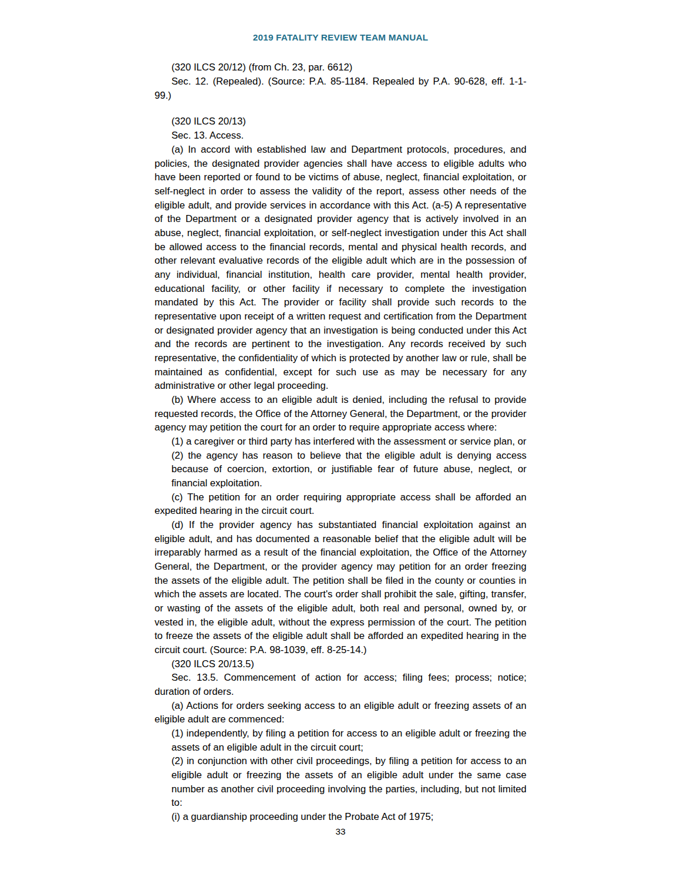2019 FATALITY REVIEW TEAM MANUAL
(320 ILCS 20/12) (from Ch. 23, par. 6612)
Sec. 12. (Repealed). (Source: P.A. 85-1184. Repealed by P.A. 90-628, eff. 1-1-99.)
(320 ILCS 20/13)
Sec. 13. Access.
(a) In accord with established law and Department protocols, procedures, and policies, the designated provider agencies shall have access to eligible adults who have been reported or found to be victims of abuse, neglect, financial exploitation, or self-neglect in order to assess the validity of the report, assess other needs of the eligible adult, and provide services in accordance with this Act. (a-5) A representative of the Department or a designated provider agency that is actively involved in an abuse, neglect, financial exploitation, or self-neglect investigation under this Act shall be allowed access to the financial records, mental and physical health records, and other relevant evaluative records of the eligible adult which are in the possession of any individual, financial institution, health care provider, mental health provider, educational facility, or other facility if necessary to complete the investigation mandated by this Act. The provider or facility shall provide such records to the representative upon receipt of a written request and certification from the Department or designated provider agency that an investigation is being conducted under this Act and the records are pertinent to the investigation. Any records received by such representative, the confidentiality of which is protected by another law or rule, shall be maintained as confidential, except for such use as may be necessary for any administrative or other legal proceeding.
(b) Where access to an eligible adult is denied, including the refusal to provide requested records, the Office of the Attorney General, the Department, or the provider agency may petition the court for an order to require appropriate access where:
(1) a caregiver or third party has interfered with the assessment or service plan, or
(2) the agency has reason to believe that the eligible adult is denying access because of coercion, extortion, or justifiable fear of future abuse, neglect, or financial exploitation.
(c) The petition for an order requiring appropriate access shall be afforded an expedited hearing in the circuit court.
(d) If the provider agency has substantiated financial exploitation against an eligible adult, and has documented a reasonable belief that the eligible adult will be irreparably harmed as a result of the financial exploitation, the Office of the Attorney General, the Department, or the provider agency may petition for an order freezing the assets of the eligible adult. The petition shall be filed in the county or counties in which the assets are located. The court's order shall prohibit the sale, gifting, transfer, or wasting of the assets of the eligible adult, both real and personal, owned by, or vested in, the eligible adult, without the express permission of the court. The petition to freeze the assets of the eligible adult shall be afforded an expedited hearing in the circuit court. (Source: P.A. 98-1039, eff. 8-25-14.)
(320 ILCS 20/13.5)
Sec. 13.5. Commencement of action for access; filing fees; process; notice; duration of orders.
(a) Actions for orders seeking access to an eligible adult or freezing assets of an eligible adult are commenced:
(1) independently, by filing a petition for access to an eligible adult or freezing the assets of an eligible adult in the circuit court;
(2) in conjunction with other civil proceedings, by filing a petition for access to an eligible adult or freezing the assets of an eligible adult under the same case number as another civil proceeding involving the parties, including, but not limited to:
(i) a guardianship proceeding under the Probate Act of 1975;
33